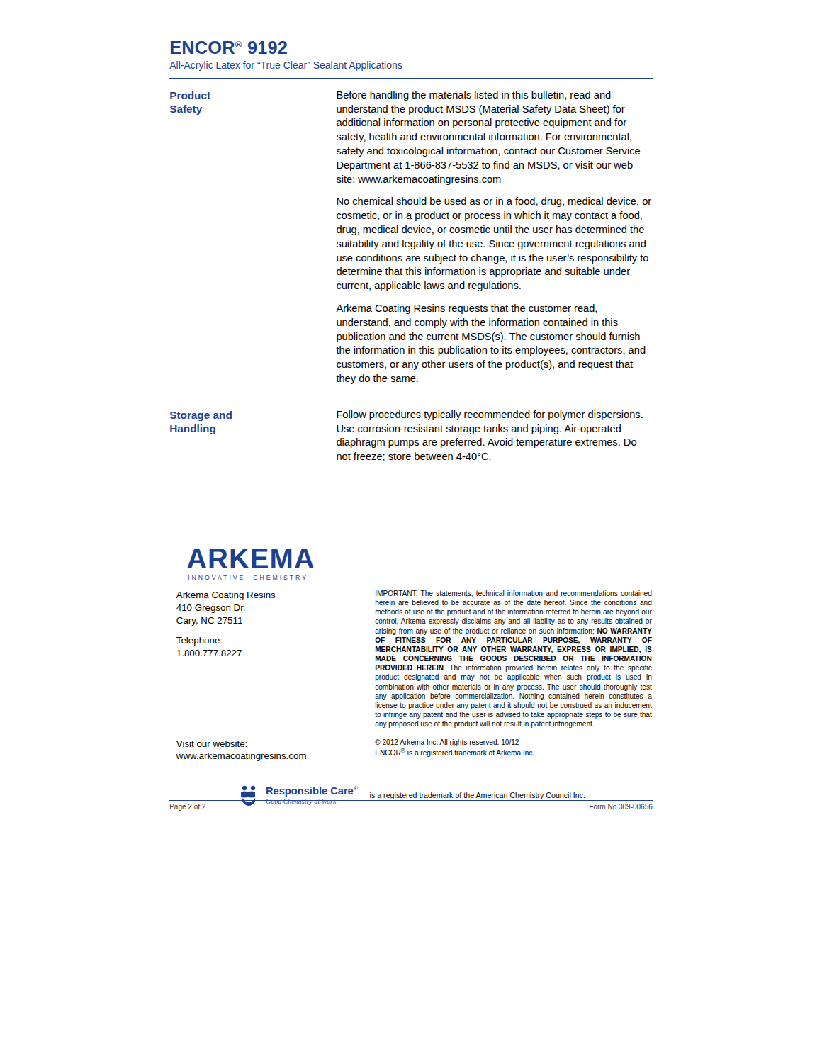ENCOR® 9192
All-Acrylic Latex for “True Clear” Sealant Applications
| Product Safety | Before handling the materials listed in this bulletin, read and understand the product MSDS (Material Safety Data Sheet) for additional information on personal protective equipment and for safety, health and environmental information. For environmental, safety and toxicological information, contact our Customer Service Department at 1-866-837-5532 to find an MSDS, or visit our web site: www.arkemacoatingresins.com No chemical should be used as or in a food, drug, medical device, or cosmetic, or in a product or process in which it may contact a food, drug, medical device, or cosmetic until the user has determined the suitability and legality of the use. Since government regulations and use conditions are subject to change, it is the user’s responsibility to determine that this information is appropriate and suitable under current, applicable laws and regulations. Arkema Coating Resins requests that the customer read, understand, and comply with the information contained in this publication and the current MSDS(s). The customer should furnish the information in this publication to its employees, contractors, and customers, or any other users of the product(s), and request that they do the same. |
| Storage and Handling | Follow procedures typically recommended for polymer dispersions. Use corrosion-resistant storage tanks and piping. Air-operated diaphragm pumps are preferred. Avoid temperature extremes. Do not freeze; store between 4-40°C. |
ARKEMA
INNOVATIVE CHEMISTRY
| Arkema Coating Resins 410 Gregson Dr. Cary, NC 27511 Telephone: 1.800.777.8227 | IMPORTANT: The statements, technical information and recommendations contained herein are believed to be accurate as of the date hereof. Since the conditions and methods of use of the product and of the information referred to herein are beyond our control, Arkema expressly disclaims any and all liability as to any results obtained or arising from any use of the product or reliance on such information; NO WARRANTY OF FITNESS FOR ANY PARTICULAR PURPOSE, WARRANTY OF MERCHANTABILITY OR ANY OTHER WARRANTY, EXPRESS OR IMPLIED, IS MADE CONCERNING THE GOODS DESCRIBED OR THE INFORMATION PROVIDED HEREIN . The information provided herein relates only to the specific product designated and may not be applicable when such product is used in combination with other materials or in any process. The user should thoroughly test any application before commercialization. Nothing contained herein constitutes a license to practice under any patent and it should not be construed as an inducement to infringe any patent and the user is advised to take appropriate steps to be sure that any proposed use of the product will not result in patent infringement. |
| Visit our website: www.arkemacoatingresins.com | © 2012 Arkema Inc. All rights reserved. 10/12 ENCOR ® is a registered trademark of Arkema Inc. |
Responsible Care®
Good Chemistry at Work is a registered trademark of the American Chemistry Council Inc.
Page 2 of 2 Form No 309-00656